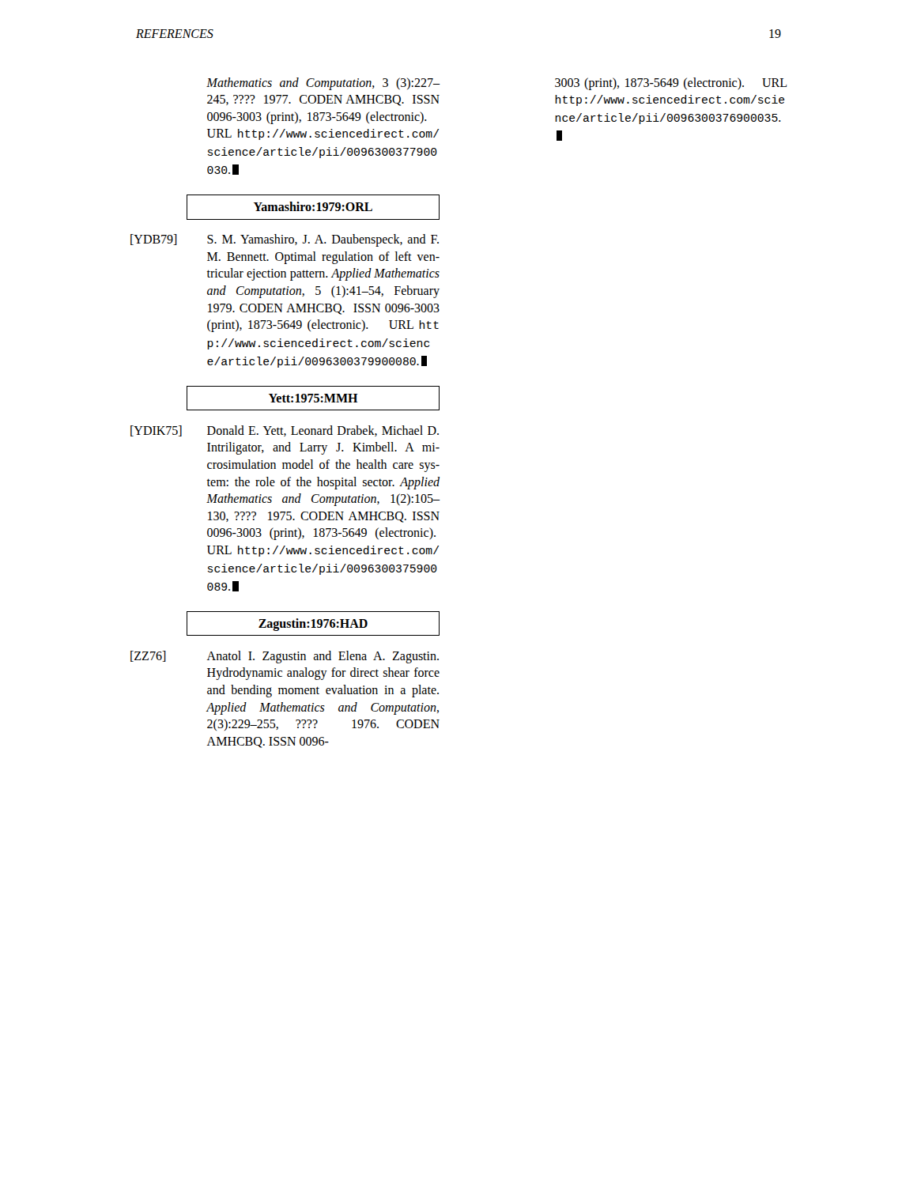REFERENCES 19
Mathematics and Computation, 3 (3):227–245, ???? 1977. CODEN AMHCBQ. ISSN 0096-3003 (print), 1873-5649 (electronic). URL http://www.sciencedirect.com/science/article/pii/0096300377900030.
Yamashiro:1979:ORL
[YDB79]
S. M. Yamashiro, J. A. Daubenspeck, and F. M. Bennett. Optimal regulation of left ventricular ejection pattern. Applied Mathematics and Computation, 5 (1):41–54, February 1979. CODEN AMHCBQ. ISSN 0096-3003 (print), 1873-5649 (electronic). URL http://www.sciencedirect.com/science/article/pii/0096300379900080.
Yett:1975:MMH
[YDIK75]
Donald E. Yett, Leonard Drabek, Michael D. Intriligator, and Larry J. Kimbell. A microsimulation model of the health care system: the role of the hospital sector. Applied Mathematics and Computation, 1(2):105–130, ???? 1975. CODEN AMHCBQ. ISSN 0096-3003 (print), 1873-5649 (electronic). URL http://www.sciencedirect.com/science/article/pii/0096300375900089.
Zagustin:1976:HAD
[ZZ76]
Anatol I. Zagustin and Elena A. Zagustin. Hydrodynamic analogy for direct shear force and bending moment evaluation in a plate. Applied Mathematics and Computation, 2(3):229–255, ???? 1976. CODEN AMHCBQ. ISSN 0096-
3003 (print), 1873-5649 (electronic). URL http://www.sciencedirect.com/science/article/pii/0096300376900035.